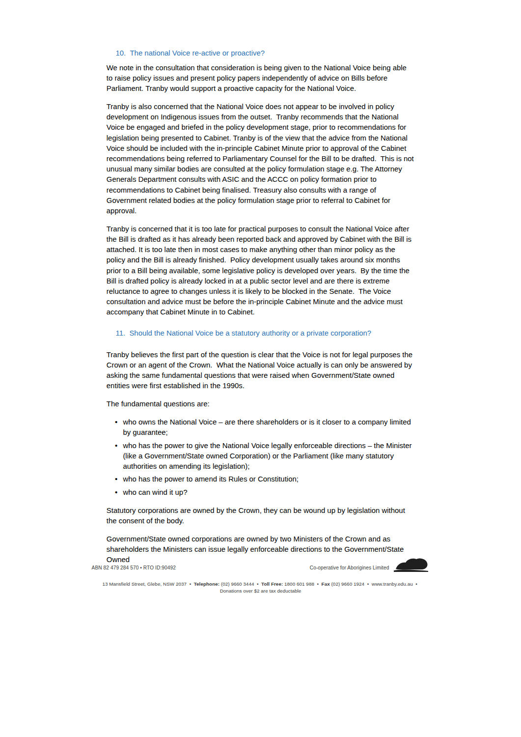10. The national Voice re-active or proactive?
We note in the consultation that consideration is being given to the National Voice being able to raise policy issues and present policy papers independently of advice on Bills before Parliament. Tranby would support a proactive capacity for the National Voice.
Tranby is also concerned that the National Voice does not appear to be involved in policy development on Indigenous issues from the outset. Tranby recommends that the National Voice be engaged and briefed in the policy development stage, prior to recommendations for legislation being presented to Cabinet. Tranby is of the view that the advice from the National Voice should be included with the in-principle Cabinet Minute prior to approval of the Cabinet recommendations being referred to Parliamentary Counsel for the Bill to be drafted. This is not unusual many similar bodies are consulted at the policy formulation stage e.g. The Attorney Generals Department consults with ASIC and the ACCC on policy formation prior to recommendations to Cabinet being finalised. Treasury also consults with a range of Government related bodies at the policy formulation stage prior to referral to Cabinet for approval.
Tranby is concerned that it is too late for practical purposes to consult the National Voice after the Bill is drafted as it has already been reported back and approved by Cabinet with the Bill is attached. It is too late then in most cases to make anything other than minor policy as the policy and the Bill is already finished. Policy development usually takes around six months prior to a Bill being available, some legislative policy is developed over years. By the time the Bill is drafted policy is already locked in at a public sector level and are there is extreme reluctance to agree to changes unless it is likely to be blocked in the Senate. The Voice consultation and advice must be before the in-principle Cabinet Minute and the advice must accompany that Cabinet Minute in to Cabinet.
11. Should the National Voice be a statutory authority or a private corporation?
Tranby believes the first part of the question is clear that the Voice is not for legal purposes the Crown or an agent of the Crown. What the National Voice actually is can only be answered by asking the same fundamental questions that were raised when Government/State owned entities were first established in the 1990s.
The fundamental questions are:
who owns the National Voice – are there shareholders or is it closer to a company limited by guarantee;
who has the power to give the National Voice legally enforceable directions – the Minister (like a Government/State owned Corporation) or the Parliament (like many statutory authorities on amending its legislation);
who has the power to amend its Rules or Constitution;
who can wind it up?
Statutory corporations are owned by the Crown, they can be wound up by legislation without the consent of the body.
Government/State owned corporations are owned by two Ministers of the Crown and as shareholders the Ministers can issue legally enforceable directions to the Government/State Owned
ABN 82 479 284 570 • RTO ID:90492
Co-operative for Aborigines Limited ᴀᴀ
13 Mansfield Street, Glebe, NSW 2037 • Telephone: (02) 9660 3444 • Toll Free: 1800 601 988 • Fax (02) 9660 1924 • www.tranby.edu.au • Donations over $2 are tax deductable